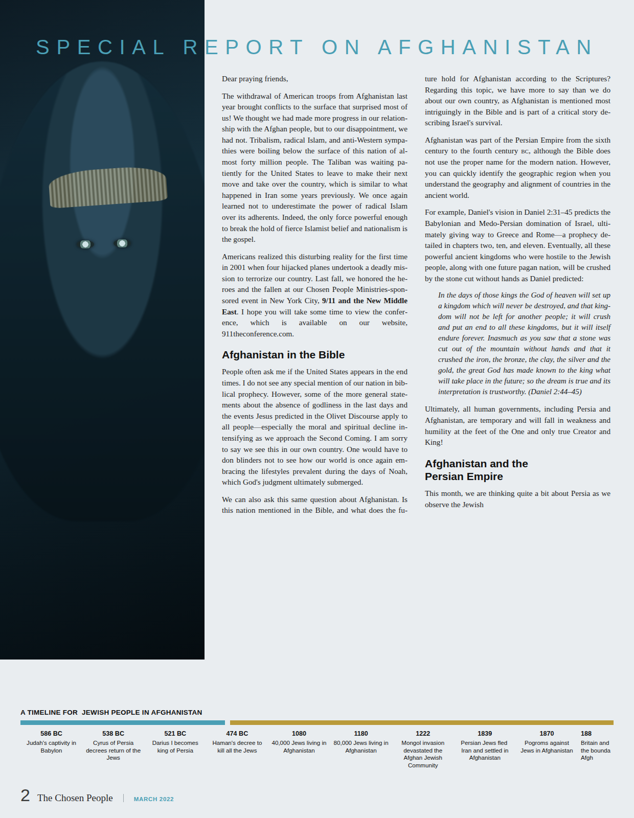SPECIAL REPORT ON AFGHANISTAN
Dear praying friends,
The withdrawal of American troops from Afghanistan last year brought conflicts to the surface that surprised most of us! We thought we had made more progress in our relationship with the Afghan people, but to our disappointment, we had not. Tribalism, radical Islam, and anti-Western sympathies were boiling below the surface of this nation of almost forty million people. The Taliban was waiting patiently for the United States to leave to make their next move and take over the country, which is similar to what happened in Iran some years previously. We once again learned not to underestimate the power of radical Islam over its adherents. Indeed, the only force powerful enough to break the hold of fierce Islamist belief and nationalism is the gospel.
Americans realized this disturbing reality for the first time in 2001 when four hijacked planes undertook a deadly mission to terrorize our country. Last fall, we honored the heroes and the fallen at our Chosen People Ministries-sponsored event in New York City, 9/11 and the New Middle East. I hope you will take some time to view the conference, which is available on our website, 911theconference.com.
Afghanistan in the Bible
People often ask me if the United States appears in the end times. I do not see any special mention of our nation in biblical prophecy. However, some of the more general statements about the absence of godliness in the last days and the events Jesus predicted in the Olivet Discourse apply to all people—especially the moral and spiritual decline intensifying as we approach the Second Coming. I am sorry to say we see this in our own country. One would have to don blinders not to see how our world is once again embracing the lifestyles prevalent during the days of Noah, which God's judgment ultimately submerged.
We can also ask this same question about Afghanistan. Is this nation mentioned in the Bible, and what does the future hold for Afghanistan according to the Scriptures? Regarding this topic, we have more to say than we do about our own country, as Afghanistan is mentioned most intriguingly in the Bible and is part of a critical story describing Israel's survival.
Afghanistan was part of the Persian Empire from the sixth century to the fourth century bc, although the Bible does not use the proper name for the modern nation. However, you can quickly identify the geographic region when you understand the geography and alignment of countries in the ancient world.
For example, Daniel's vision in Daniel 2:31–45 predicts the Babylonian and Medo-Persian domination of Israel, ultimately giving way to Greece and Rome—a prophecy detailed in chapters two, ten, and eleven. Eventually, all these powerful ancient kingdoms who were hostile to the Jewish people, along with one future pagan nation, will be crushed by the stone cut without hands as Daniel predicted:
In the days of those kings the God of heaven will set up a kingdom which will never be destroyed, and that kingdom will not be left for another people; it will crush and put an end to all these kingdoms, but it will itself endure forever. Inasmuch as you saw that a stone was cut out of the mountain without hands and that it crushed the iron, the bronze, the clay, the silver and the gold, the great God has made known to the king what will take place in the future; so the dream is true and its interpretation is trustworthy. (Daniel 2:44–45)
Ultimately, all human governments, including Persia and Afghanistan, are temporary and will fall in weakness and humility at the feet of the One and only true Creator and King!
Afghanistan and the
Persian Empire
This month, we are thinking quite a bit about Persia as we observe the Jewish
A TIMELINE FOR JEWISH PEOPLE IN AFGHANISTAN
586 BCJudah's captivity in Babylon
538 BCCyrus of Persia decrees return of the Jews
521 BCDarius I becomes king of Persia
474 BCHaman's decree to kill all the Jews
108040,000 Jews living in Afghanistan
118080,000 Jews living in Afghanistan
1222 Mongol invasion devastated the Afghan Jewish Community
1839 Persian Jews fled Iran and settled in Afghanistan
1870 Pogroms against Jews in Afghanistan
188 Britain and
the bounda
Afgh
2 The Chosen People MARCH 2022